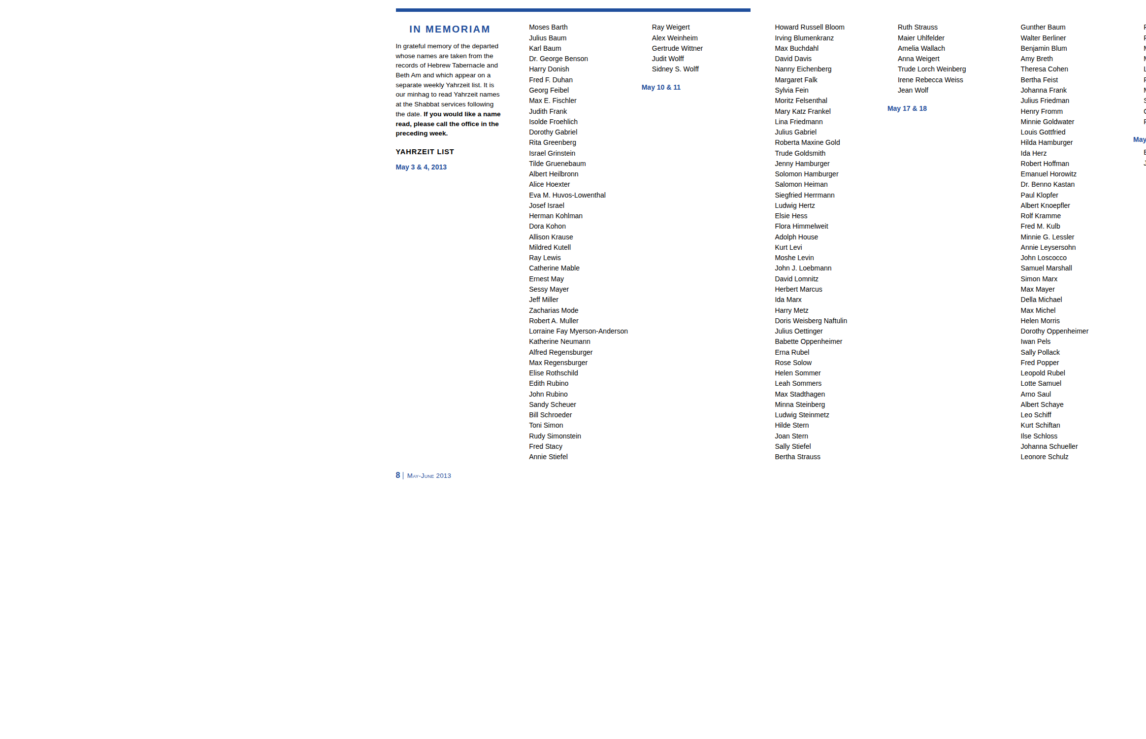In Memoriam
In grateful memory of the departed whose names are taken from the records of Hebrew Tabernacle and Beth Am and which appear on a separate weekly Yahrzeit list. It is our minhag to read Yahrzeit names at the Shabbat services following the date. If you would like a name read, please call the office in the preceding week.
Yahrzeit List
May 3 & 4, 2013
Moses Barth
Julius Baum
Karl Baum
Dr. George Benson
Harry Donish
Fred F. Duhan
Georg Feibel
Max E. Fischler
Judith Frank
Isolde Froehlich
Dorothy Gabriel
Rita Greenberg
Israel Grinstein
Tilde Gruenebaum
Albert Heilbronn
Alice Hoexter
Eva M. Huvos-Lowenthal
Josef Israel
Herman Kohlman
Dora Kohon
Allison Krause
Mildred Kutell
Ray Lewis
Catherine Mable
Ernest May
Sessy Mayer
Jeff Miller
Zacharias Mode
Robert A. Muller
Lorraine Fay Myerson-Anderson
Katherine Neumann
Alfred Regensburger
Max Regensburger
Elise Rothschild
Edith Rubino
John Rubino
Sandy Scheuer
Bill Schroeder
Toni Simon
Rudy Simonstein
Fred Stacy
Annie Stiefel
Ray Weigert
Alex Weinheim
Gertrude Wittner
Judit Wolff
Sidney S. Wolff
May 10 & 11
Howard Russell Bloom
Irving Blumenkranz
Max Buchdahl
David Davis
Nanny Eichenberg
Margaret Falk
Sylvia Fein
Moritz Felsenthal
Mary Katz Frankel
Lina Friedmann
Julius Gabriel
Roberta Maxine Gold
Trude Goldsmith
Jenny Hamburger
Solomon Hamburger
Salomon Heiman
Siegfried Herrmann
Ludwig Hertz
Elsie Hess
Flora Himmelweit
Adolph House
Kurt Levi
Moshe Levin
John J. Loebmann
David Lomnitz
Herbert Marcus
Ida Marx
Harry Metz
Doris Weisberg Naftulin
Julius Oettinger
Babette Oppenheimer
Erna Rubel
Rose Solow
Helen Sommer
Leah Sommers
Max Stadthagen
Minna Steinberg
Ludwig Steinmetz
Hilde Stern
Joan Stern
Sally Stiefel
Bertha Strauss
Ruth Strauss
Maier Uhlfelder
Amelia Wallach
Anna Weigert
Trude Lorch Weinberg
Irene Rebecca Weiss
Jean Wolf
May 17 & 18
Gunther Baum
Walter Berliner
Benjamin Blum
Amy Breth
Theresa Cohen
Bertha Feist
Johanna Frank
Julius Friedman
Henry Fromm
Minnie Goldwater
Louis Gottfried
Hilda Hamburger
Ida Herz
Robert Hoffman
Emanuel Horowitz
Dr. Benno Kastan
Paul Klopfer
Albert Knoepfler
Rolf Kramme
Fred M. Kulb
Minnie G. Lessler
Annie Leysersohn
John Loscocco
Samuel Marshall
Simon Marx
Max Mayer
Della Michael
Max Michel
Helen Morris
Dorothy Oppenheimer
Iwan Pels
Sally Pollack
Fred Popper
Leopold Rubel
Lotte Samuel
Arno Saul
Albert Schaye
Leo Schiff
Kurt Schiftan
Ilse Schloss
Johanna Schueller
Leonore Schulz
Rose Seaman
Ross Secunda
Mildred Shultz
Maurice Silver
Larry Steiner
Richard Sternheimer
Miriam Ullman
Sophie S. Weill
Olga Wellisch
Ruth Zizmor
May 24 & 25
Berthold Adler
Jacob Cohen
8 May-June 2013